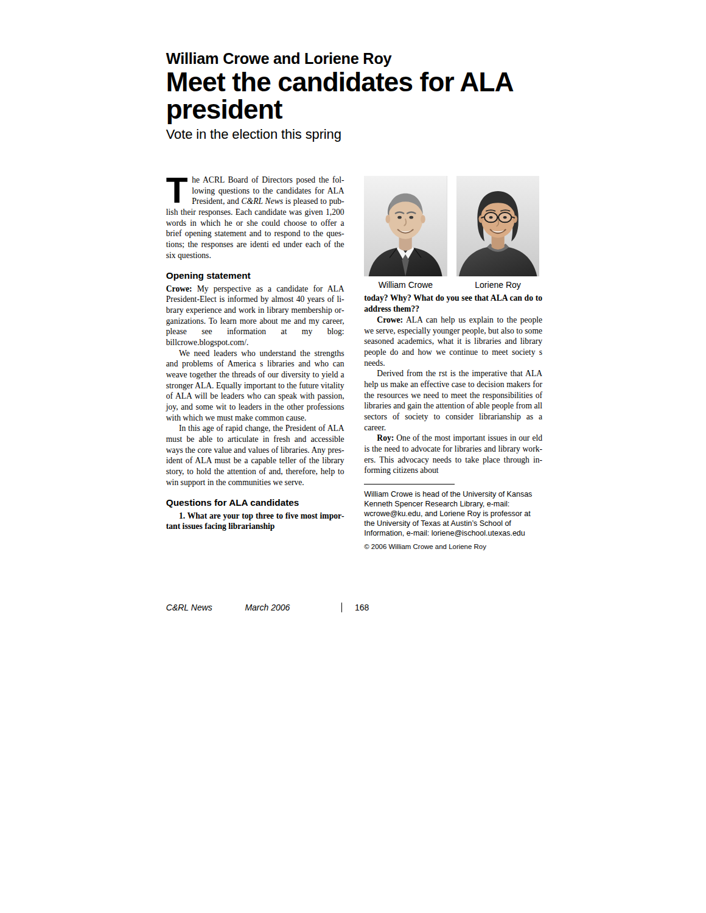William Crowe and Loriene Roy
Meet the candidates for ALA president
Vote in the election this spring
The ACRL Board of Directors posed the following questions to the candidates for ALA President, and C&RL News is pleased to publish their responses. Each candidate was given 1,200 words in which he or she could choose to offer a brief opening statement and to respond to the questions; the responses are identi ed under each of the six questions.
Opening statement
Crowe: My perspective as a candidate for ALA President-Elect is informed by almost 40 years of library experience and work in library membership organizations. To learn more about me and my career, please see information at my blog: billcrowe.blogspot.com/.
We need leaders who understand the strengths and problems of America s libraries and who can weave together the threads of our diversity to yield a stronger ALA. Equally important to the future vitality of ALA will be leaders who can speak with passion, joy, and some wit to leaders in the other professions with which we must make common cause.
In this age of rapid change, the President of ALA must be able to articulate in fresh and accessible ways the core value and values of libraries. Any president of ALA must be a capable teller of the library story, to hold the attention of and, therefore, help to win support in the communities we serve.
Questions for ALA candidates
1. What are your top three to five most important issues facing librarianship
William Crowe
Loriene Roy
today? Why? What do you see that ALA can do to address them??
Crowe: ALA can help us explain to the people we serve, especially younger people, but also to some seasoned academics, what it is libraries and library people do and how we continue to meet society s needs.
Derived from the rst is the imperative that ALA help us make an effective case to decision makers for the resources we need to meet the responsibilities of libraries and gain the attention of able people from all sectors of society to consider librarianship as a career.
Roy: One of the most important issues in our eld is the need to advocate for libraries and library workers. This advocacy needs to take place through informing citizens about
William Crowe is head of the University of Kansas Kenneth Spencer Research Library, e-mail: wcrowe@ku.edu, and Loriene Roy is professor at the University of Texas at Austin’s School of Information, e-mail: loriene@ischool.utexas.edu
© 2006 William Crowe and Loriene Roy
C&RL News March 2006 168